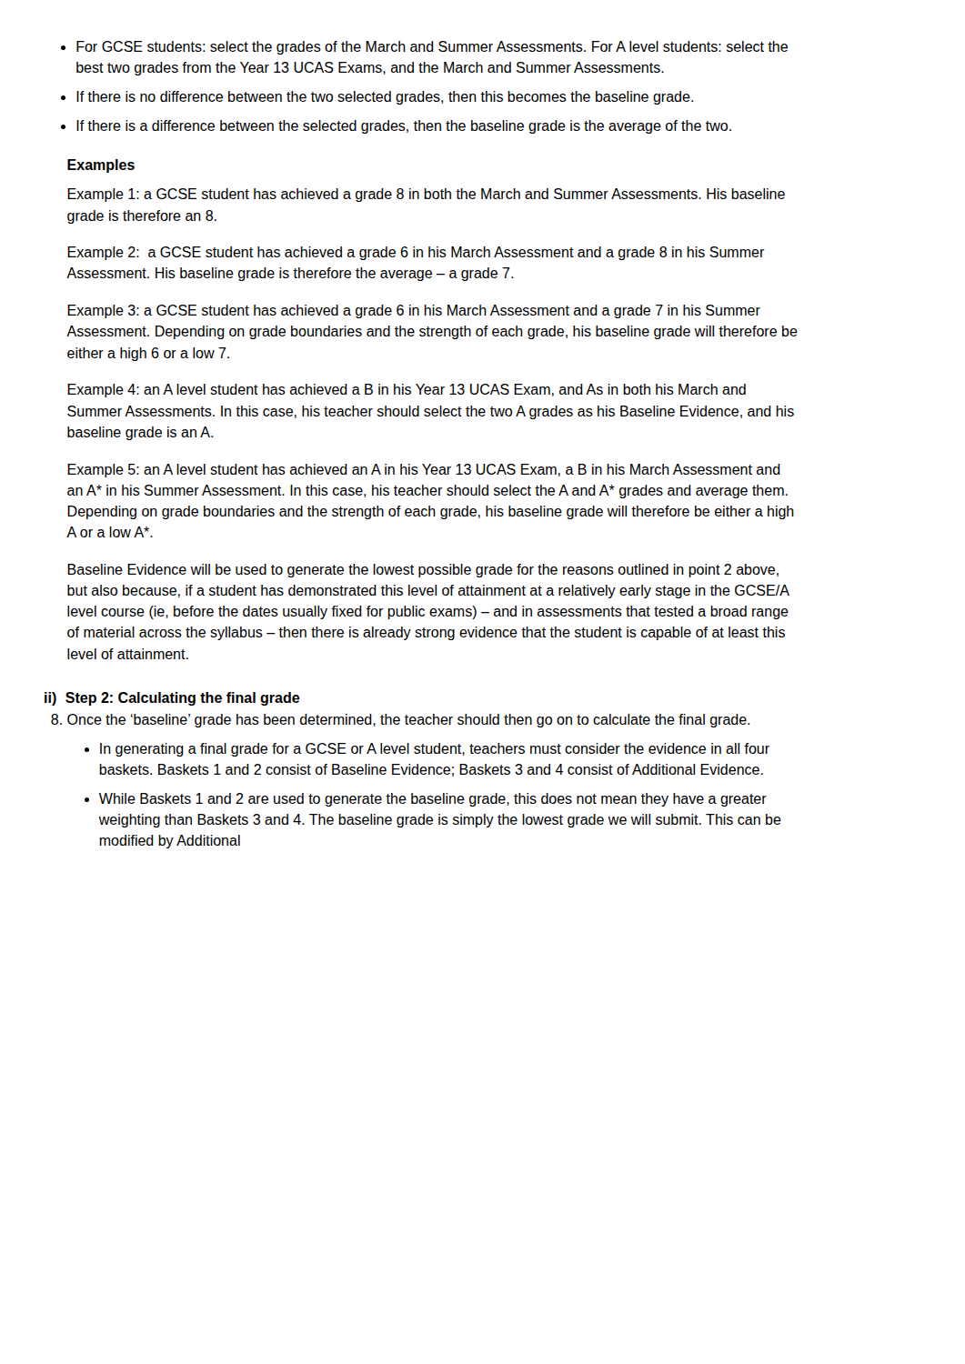For GCSE students: select the grades of the March and Summer Assessments. For A level students: select the best two grades from the Year 13 UCAS Exams, and the March and Summer Assessments.
If there is no difference between the two selected grades, then this becomes the baseline grade.
If there is a difference between the selected grades, then the baseline grade is the average of the two.
Examples
Example 1: a GCSE student has achieved a grade 8 in both the March and Summer Assessments. His baseline grade is therefore an 8.
Example 2: a GCSE student has achieved a grade 6 in his March Assessment and a grade 8 in his Summer Assessment. His baseline grade is therefore the average – a grade 7.
Example 3: a GCSE student has achieved a grade 6 in his March Assessment and a grade 7 in his Summer Assessment. Depending on grade boundaries and the strength of each grade, his baseline grade will therefore be either a high 6 or a low 7.
Example 4: an A level student has achieved a B in his Year 13 UCAS Exam, and As in both his March and Summer Assessments. In this case, his teacher should select the two A grades as his Baseline Evidence, and his baseline grade is an A.
Example 5: an A level student has achieved an A in his Year 13 UCAS Exam, a B in his March Assessment and an A* in his Summer Assessment. In this case, his teacher should select the A and A* grades and average them. Depending on grade boundaries and the strength of each grade, his baseline grade will therefore be either a high A or a low A*.
Baseline Evidence will be used to generate the lowest possible grade for the reasons outlined in point 2 above, but also because, if a student has demonstrated this level of attainment at a relatively early stage in the GCSE/A level course (ie, before the dates usually fixed for public exams) – and in assessments that tested a broad range of material across the syllabus – then there is already strong evidence that the student is capable of at least this level of attainment.
ii) Step 2: Calculating the final grade
Once the ‘baseline’ grade has been determined, the teacher should then go on to calculate the final grade.
In generating a final grade for a GCSE or A level student, teachers must consider the evidence in all four baskets. Baskets 1 and 2 consist of Baseline Evidence; Baskets 3 and 4 consist of Additional Evidence.
While Baskets 1 and 2 are used to generate the baseline grade, this does not mean they have a greater weighting than Baskets 3 and 4. The baseline grade is simply the lowest grade we will submit. This can be modified by Additional